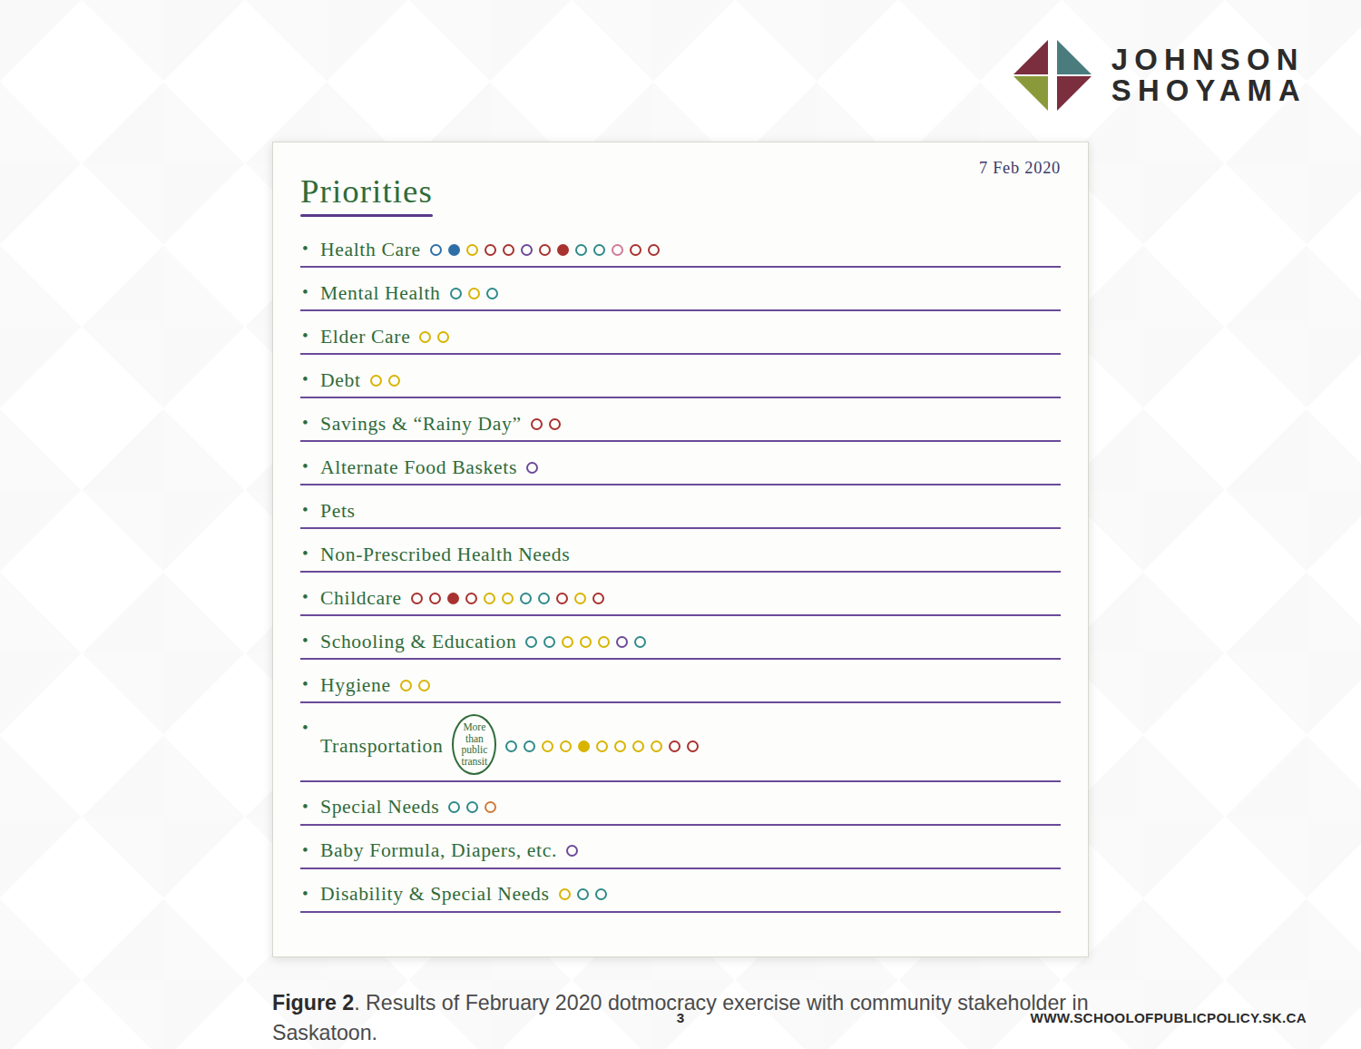Johnson Shoyama
7 Feb 2020
Priorities
Health Care
Mental Health
Elder Care
Debt
Savings & “Rainy Day”
Alternate Food Baskets
Pets
Non-Prescribed Health Needs
Childcare
Schooling & Education
Hygiene
Transportation More
than
public
transit
Special Needs
Baby Formula, Diapers, etc.
Disability & Special Needs
Figure 2. Results of February 2020 dotmocracy exercise with community stakeholder in Saskatoon.
3
WWW.SCHOOLOFPUBLICPOLICY.SK.CA